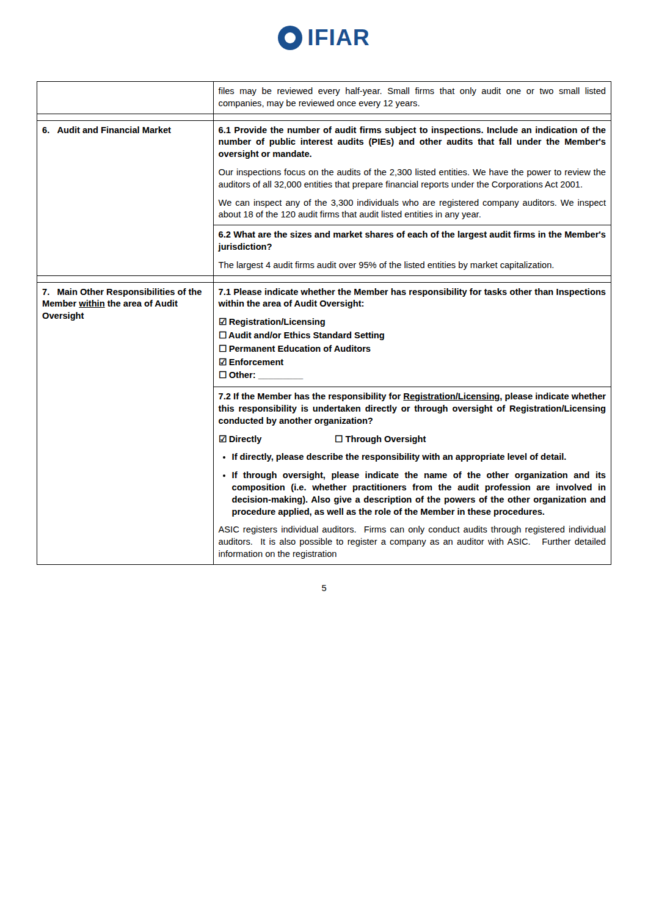IFIAR
| | files may be reviewed every half-year. Small firms that only audit one or two small listed companies, may be reviewed once every 12 years. |
| 6. Audit and Financial Market | 6.1 Provide the number of audit firms subject to inspections. Include an indication of the number of public interest audits (PIEs) and other audits that fall under the Member's oversight or mandate. Our inspections focus on the audits of the 2,300 listed entities. We have the power to review the auditors of all 32,000 entities that prepare financial reports under the Corporations Act 2001. We can inspect any of the 3,300 individuals who are registered company auditors. We inspect about 18 of the 120 audit firms that audit listed entities in any year. |
| | 6.2 What are the sizes and market shares of each of the largest audit firms in the Member's jurisdiction? The largest 4 audit firms audit over 95% of the listed entities by market capitalization. |
| 7. Main Other Responsibilities of the Member within the area of Audit Oversight | 7.1 Please indicate whether the Member has responsibility for tasks other than Inspections within the area of Audit Oversight: ☑ Registration/Licensing ☐ Audit and/or Ethics Standard Setting ☐ Permanent Education of Auditors ☑ Enforcement ☐ Other: _________ |
| | 7.2 If the Member has the responsibility for Registration/Licensing , please indicate whether this responsibility is undertaken directly or through oversight of Registration/Licensing conducted by another organization? ☑ Directly ☐ Through Oversight If directly, please describe the responsibility with an appropriate level of detail. If through oversight, please indicate the name of the other organization and its composition (i.e. whether practitioners from the audit profession are involved in decision-making). Also give a description of the powers of the other organization and procedure applied, as well as the role of the Member in these procedures. ASIC registers individual auditors. Firms can only conduct audits through registered individual auditors. It is also possible to register a company as an auditor with ASIC. Further detailed information on the registration |
5